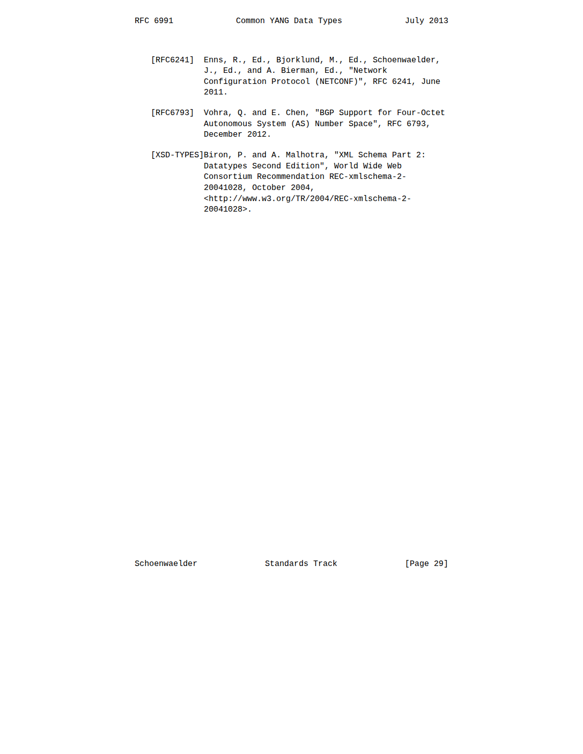RFC 6991 Common YANG Data Types July 2013
[RFC6241]
Enns, R., Ed., Bjorklund, M., Ed., Schoenwaelder, J., Ed., and A. Bierman, Ed., "Network Configuration Protocol (NETCONF)", RFC 6241, June 2011.
[RFC6793]
Vohra, Q. and E. Chen, "BGP Support for Four-Octet Autonomous System (AS) Number Space", RFC 6793, December 2012.
[XSD-TYPES]
Biron, P. and A. Malhotra, "XML Schema Part 2: Datatypes Second Edition", World Wide Web Consortium Recommendation REC-xmlschema-2-20041028, October 2004, <http://www.w3.org/TR/2004/REC-xmlschema-2-20041028>.
Schoenwaelder Standards Track [Page 29]